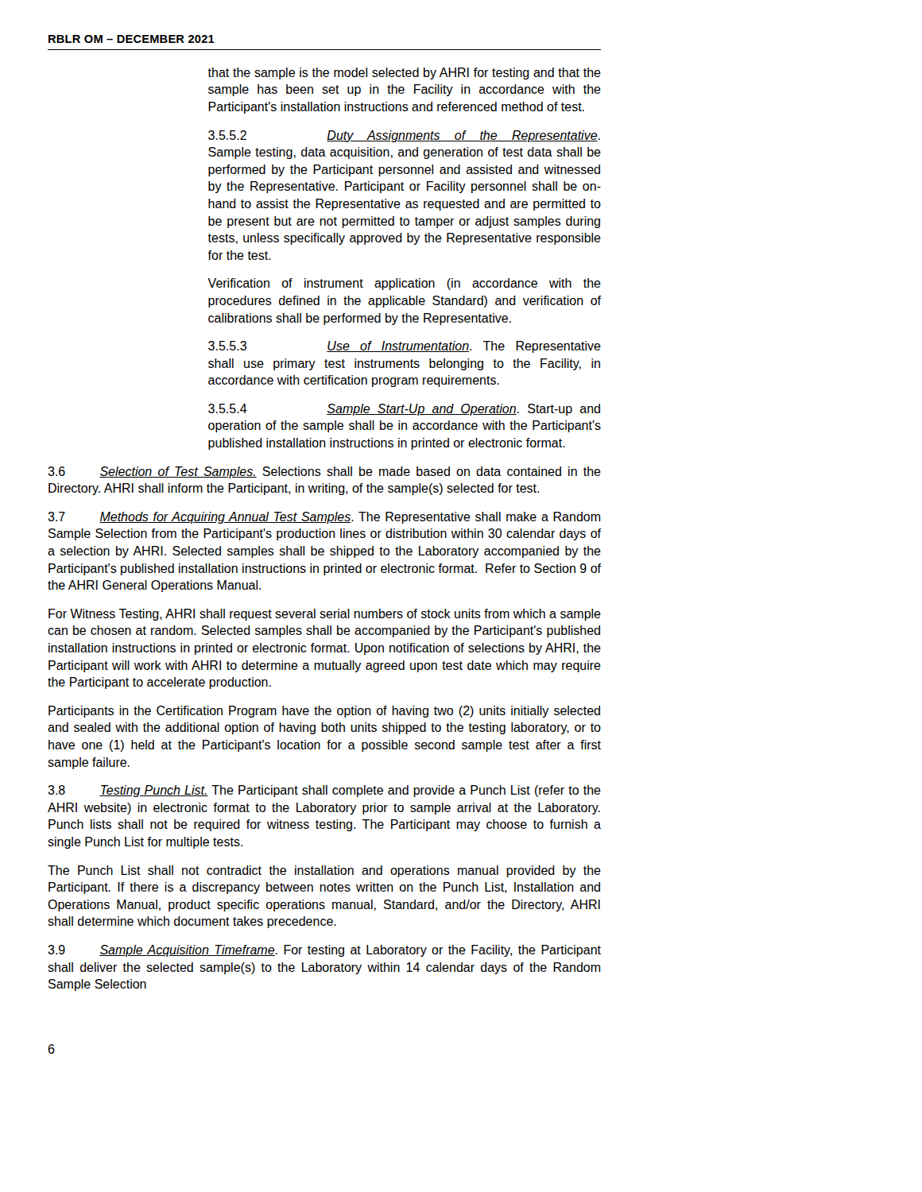RBLR OM – DECEMBER 2021
that the sample is the model selected by AHRI for testing and that the sample has been set up in the Facility in accordance with the Participant's installation instructions and referenced method of test.
3.5.5.2 Duty Assignments of the Representative. Sample testing, data acquisition, and generation of test data shall be performed by the Participant personnel and assisted and witnessed by the Representative. Participant or Facility personnel shall be on-hand to assist the Representative as requested and are permitted to be present but are not permitted to tamper or adjust samples during tests, unless specifically approved by the Representative responsible for the test.
Verification of instrument application (in accordance with the procedures defined in the applicable Standard) and verification of calibrations shall be performed by the Representative.
3.5.5.3 Use of Instrumentation. The Representative shall use primary test instruments belonging to the Facility, in accordance with certification program requirements.
3.5.5.4 Sample Start-Up and Operation. Start-up and operation of the sample shall be in accordance with the Participant's published installation instructions in printed or electronic format.
3.6 Selection of Test Samples. Selections shall be made based on data contained in the Directory. AHRI shall inform the Participant, in writing, of the sample(s) selected for test.
3.7 Methods for Acquiring Annual Test Samples. The Representative shall make a Random Sample Selection from the Participant's production lines or distribution within 30 calendar days of a selection by AHRI. Selected samples shall be shipped to the Laboratory accompanied by the Participant's published installation instructions in printed or electronic format. Refer to Section 9 of the AHRI General Operations Manual.
For Witness Testing, AHRI shall request several serial numbers of stock units from which a sample can be chosen at random. Selected samples shall be accompanied by the Participant's published installation instructions in printed or electronic format. Upon notification of selections by AHRI, the Participant will work with AHRI to determine a mutually agreed upon test date which may require the Participant to accelerate production.
Participants in the Certification Program have the option of having two (2) units initially selected and sealed with the additional option of having both units shipped to the testing laboratory, or to have one (1) held at the Participant's location for a possible second sample test after a first sample failure.
3.8 Testing Punch List. The Participant shall complete and provide a Punch List (refer to the AHRI website) in electronic format to the Laboratory prior to sample arrival at the Laboratory. Punch lists shall not be required for witness testing. The Participant may choose to furnish a single Punch List for multiple tests.
The Punch List shall not contradict the installation and operations manual provided by the Participant. If there is a discrepancy between notes written on the Punch List, Installation and Operations Manual, product specific operations manual, Standard, and/or the Directory, AHRI shall determine which document takes precedence.
3.9 Sample Acquisition Timeframe. For testing at Laboratory or the Facility, the Participant shall deliver the selected sample(s) to the Laboratory within 14 calendar days of the Random Sample Selection
6